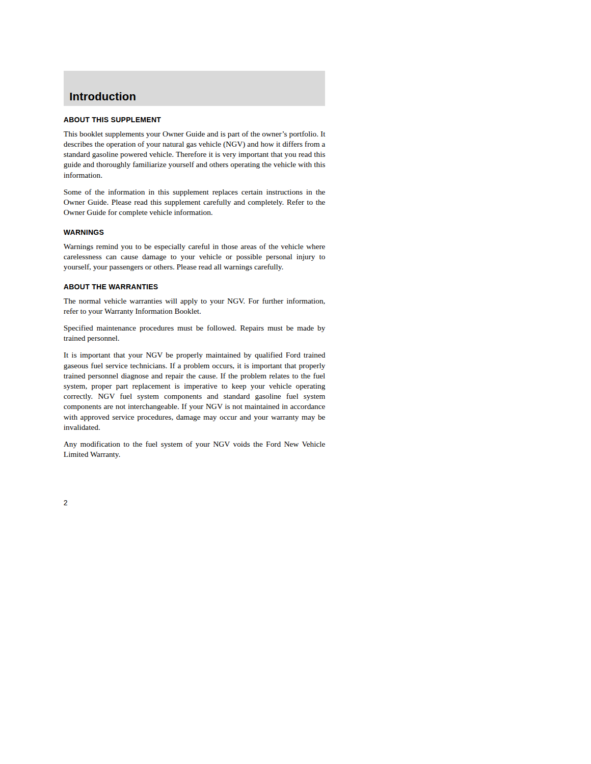Introduction
ABOUT THIS SUPPLEMENT
This booklet supplements your Owner Guide and is part of the owner’s portfolio. It describes the operation of your natural gas vehicle (NGV) and how it differs from a standard gasoline powered vehicle. Therefore it is very important that you read this guide and thoroughly familiarize yourself and others operating the vehicle with this information.
Some of the information in this supplement replaces certain instructions in the Owner Guide. Please read this supplement carefully and completely. Refer to the Owner Guide for complete vehicle information.
WARNINGS
Warnings remind you to be especially careful in those areas of the vehicle where carelessness can cause damage to your vehicle or possible personal injury to yourself, your passengers or others. Please read all warnings carefully.
ABOUT THE WARRANTIES
The normal vehicle warranties will apply to your NGV. For further information, refer to your Warranty Information Booklet.
Specified maintenance procedures must be followed. Repairs must be made by trained personnel.
It is important that your NGV be properly maintained by qualified Ford trained gaseous fuel service technicians. If a problem occurs, it is important that properly trained personnel diagnose and repair the cause. If the problem relates to the fuel system, proper part replacement is imperative to keep your vehicle operating correctly. NGV fuel system components and standard gasoline fuel system components are not interchangeable. If your NGV is not maintained in accordance with approved service procedures, damage may occur and your warranty may be invalidated.
Any modification to the fuel system of your NGV voids the Ford New Vehicle Limited Warranty.
2